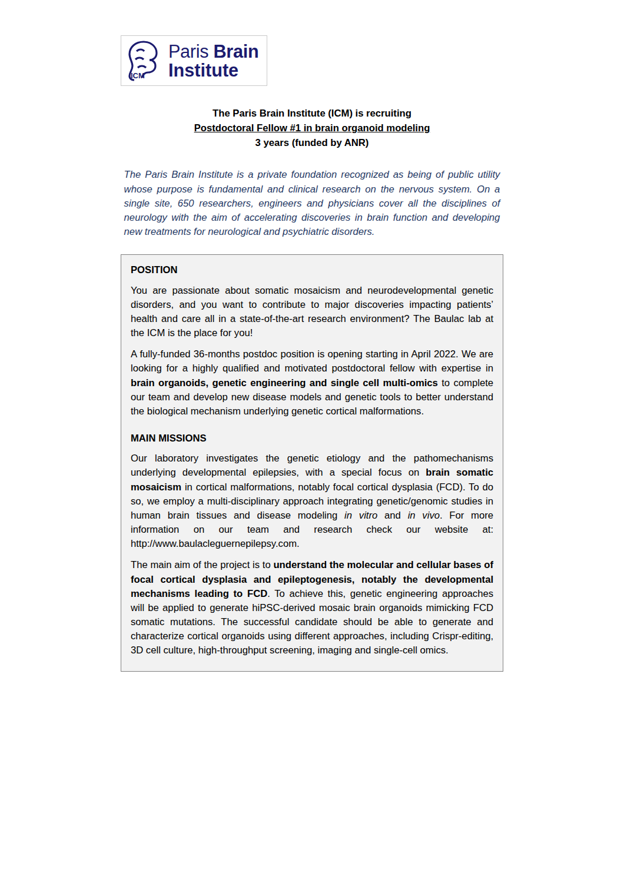ICM
Paris Brain
Institute
The Paris Brain Institute (ICM) is recruiting Postdoctoral Fellow #1 in brain organoid modeling 3 years (funded by ANR)
The Paris Brain Institute is a private foundation recognized as being of public utility whose purpose is fundamental and clinical research on the nervous system. On a single site, 650 researchers, engineers and physicians cover all the disciplines of neurology with the aim of accelerating discoveries in brain function and developing new treatments for neurological and psychiatric disorders.
POSITION
You are passionate about somatic mosaicism and neurodevelopmental genetic disorders, and you want to contribute to major discoveries impacting patients’ health and care all in a state-of-the-art research environment? The Baulac lab at the ICM is the place for you!
A fully-funded 36-months postdoc position is opening starting in April 2022. We are looking for a highly qualified and motivated postdoctoral fellow with expertise in brain organoids, genetic engineering and single cell multi-omics to complete our team and develop new disease models and genetic tools to better understand the biological mechanism underlying genetic cortical malformations.
MAIN MISSIONS
Our laboratory investigates the genetic etiology and the pathomechanisms underlying developmental epilepsies, with a special focus on brain somatic mosaicism in cortical malformations, notably focal cortical dysplasia (FCD). To do so, we employ a multi-disciplinary approach integrating genetic/genomic studies in human brain tissues and disease modeling in vitro and in vivo. For more information on our team and research check our website at: http://www.baulacleguernepilepsy.com.
The main aim of the project is to understand the molecular and cellular bases of focal cortical dysplasia and epileptogenesis, notably the developmental mechanisms leading to FCD. To achieve this, genetic engineering approaches will be applied to generate hiPSC-derived mosaic brain organoids mimicking FCD somatic mutations. The successful candidate should be able to generate and characterize cortical organoids using different approaches, including Crispr-editing, 3D cell culture, high-throughput screening, imaging and single-cell omics.